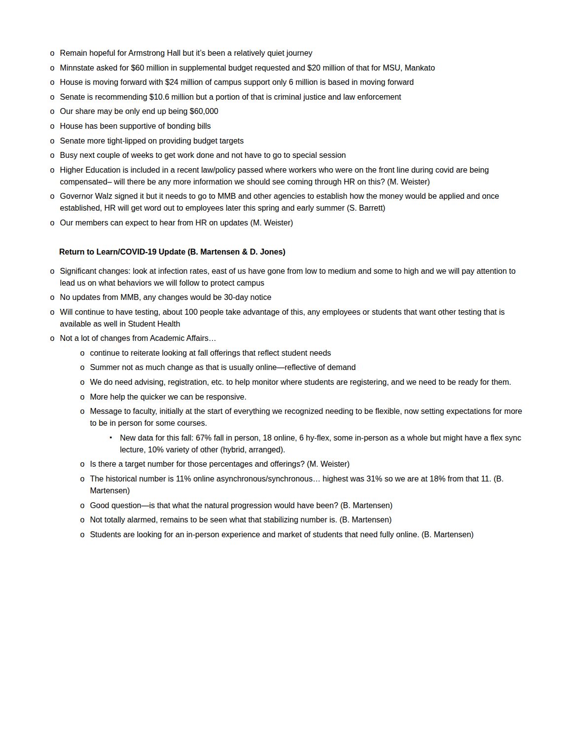Remain hopeful for Armstrong Hall but it’s been a relatively quiet journey
Minnstate asked for $60 million in supplemental budget requested and $20 million of that for MSU, Mankato
House is moving forward with $24 million of campus support only 6 million is based in moving forward
Senate is recommending $10.6 million but a portion of that is criminal justice and law enforcement
Our share may be only end up being $60,000
House has been supportive of bonding bills
Senate more tight-lipped on providing budget targets
Busy next couple of weeks to get work done and not have to go to special session
Higher Education is included in a recent law/policy passed where workers who were on the front line during covid are being compensated– will there be any more information we should see coming through HR on this? (M. Weister)
Governor Walz signed it but it needs to go to MMB and other agencies to establish how the money would be applied and once established, HR will get word out to employees later this spring and early summer (S. Barrett)
Our members can expect to hear from HR on updates (M. Weister)
Return to Learn/COVID-19 Update (B. Martensen & D. Jones)
Significant changes: look at infection rates, east of us have gone from low to medium and some to high and we will pay attention to lead us on what behaviors we will follow to protect campus
No updates from MMB, any changes would be 30-day notice
Will continue to have testing, about 100 people take advantage of this, any employees or students that want other testing that is available as well in Student Health
Not a lot of changes from Academic Affairs…
continue to reiterate looking at fall offerings that reflect student needs
Summer not as much change as that is usually online—reflective of demand
We do need advising, registration, etc. to help monitor where students are registering, and we need to be ready for them.
More help the quicker we can be responsive.
Message to faculty, initially at the start of everything we recognized needing to be flexible, now setting expectations for more to be in person for some courses.
New data for this fall: 67% fall in person, 18 online, 6 hy-flex, some in-person as a whole but might have a flex sync lecture, 10% variety of other (hybrid, arranged).
Is there a target number for those percentages and offerings? (M. Weister)
The historical number is 11% online asynchronous/synchronous… highest was 31% so we are at 18% from that 11. (B. Martensen)
Good question—is that what the natural progression would have been? (B. Martensen)
Not totally alarmed, remains to be seen what that stabilizing number is. (B. Martensen)
Students are looking for an in-person experience and market of students that need fully online. (B. Martensen)